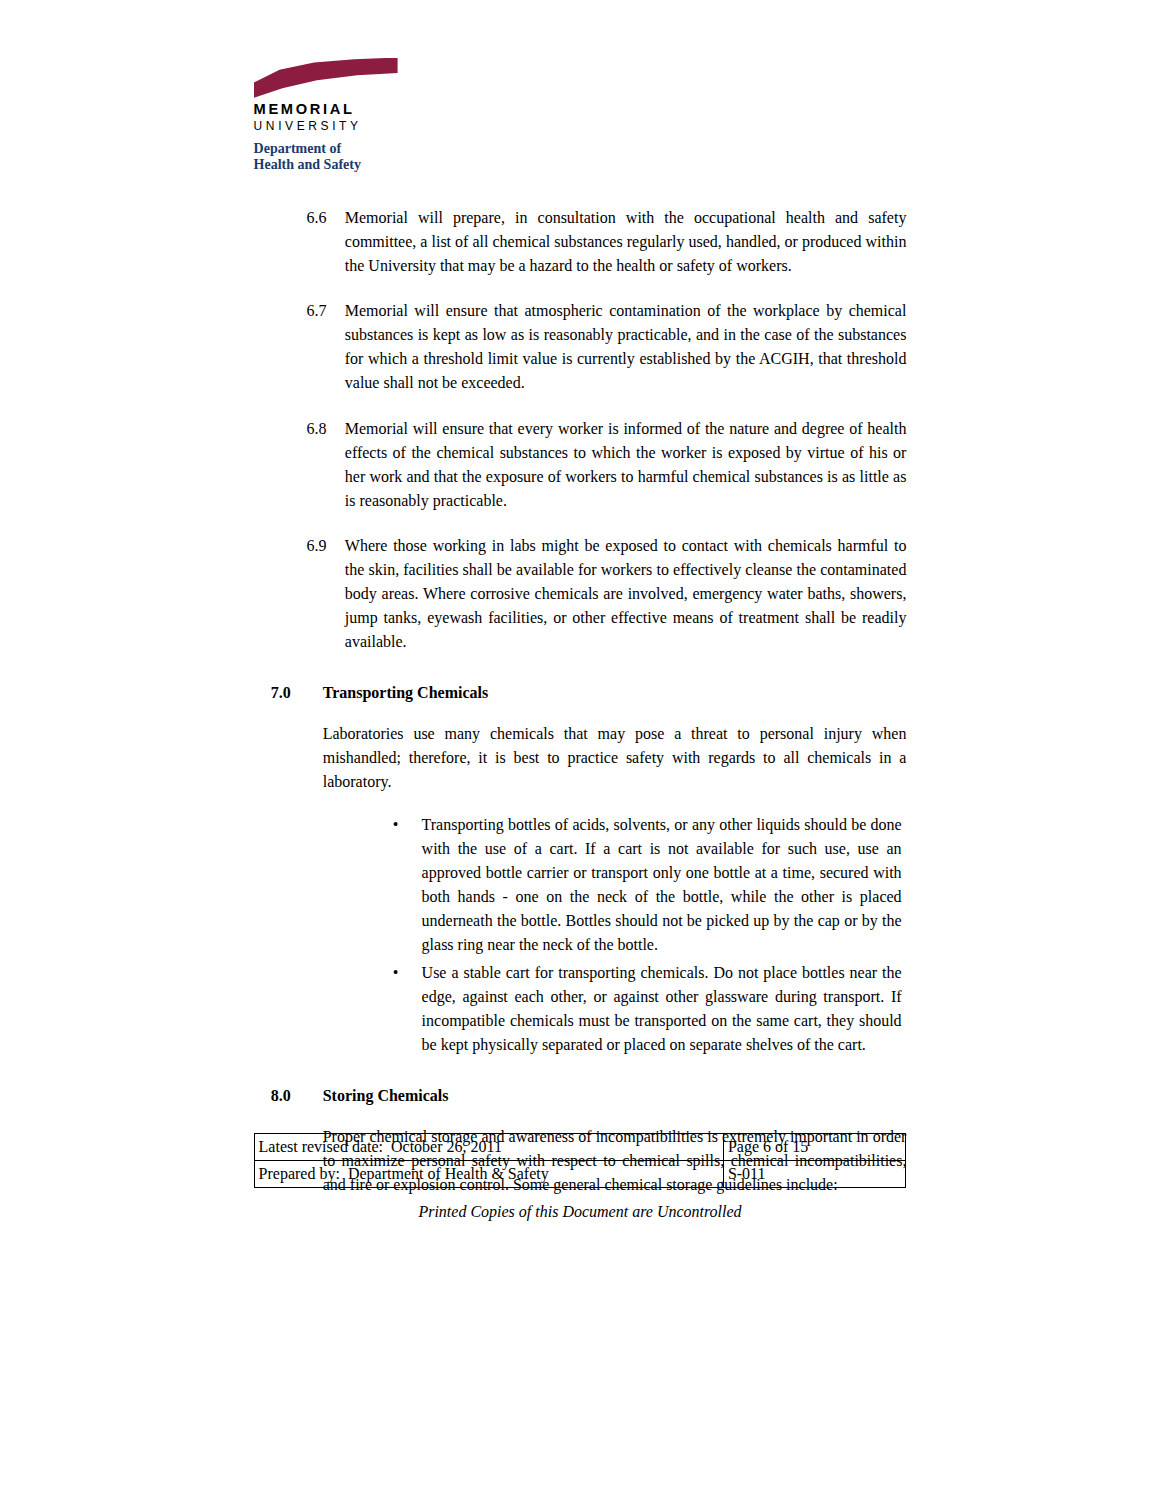MEMORIAL
UNIVERSITY
Department of
Health and Safety
6.6
Memorial will prepare, in consultation with the occupational health and safety committee, a list of all chemical substances regularly used, handled, or produced within the University that may be a hazard to the health or safety of workers.
6.7
Memorial will ensure that atmospheric contamination of the workplace by chemical substances is kept as low as is reasonably practicable, and in the case of the substances for which a threshold limit value is currently established by the ACGIH, that threshold value shall not be exceeded.
6.8
Memorial will ensure that every worker is informed of the nature and degree of health effects of the chemical substances to which the worker is exposed by virtue of his or her work and that the exposure of workers to harmful chemical substances is as little as is reasonably practicable.
6.9
Where those working in labs might be exposed to contact with chemicals harmful to the skin, facilities shall be available for workers to effectively cleanse the contaminated body areas. Where corrosive chemicals are involved, emergency water baths, showers, jump tanks, eyewash facilities, or other effective means of treatment shall be readily available.
7.0
Transporting Chemicals
Laboratories use many chemicals that may pose a threat to personal injury when mishandled; therefore, it is best to practice safety with regards to all chemicals in a laboratory.
Transporting bottles of acids, solvents, or any other liquids should be done with the use of a cart. If a cart is not available for such use, use an approved bottle carrier or transport only one bottle at a time, secured with both hands - one on the neck of the bottle, while the other is placed underneath the bottle. Bottles should not be picked up by the cap or by the glass ring near the neck of the bottle.
Use a stable cart for transporting chemicals. Do not place bottles near the edge, against each other, or against other glassware during transport. If incompatible chemicals must be transported on the same cart, they should be kept physically separated or placed on separate shelves of the cart.
8.0
Storing Chemicals
Proper chemical storage and awareness of incompatibilities is extremely important in order to maximize personal safety with respect to chemical spills, chemical incompatibilities, and fire or explosion control. Some general chemical storage guidelines include:
| Latest revised date: October 26, 2011 | Page 6 of 15 |
| Prepared by: Department of Health & Safety | S-011 |
Printed Copies of this Document are Uncontrolled